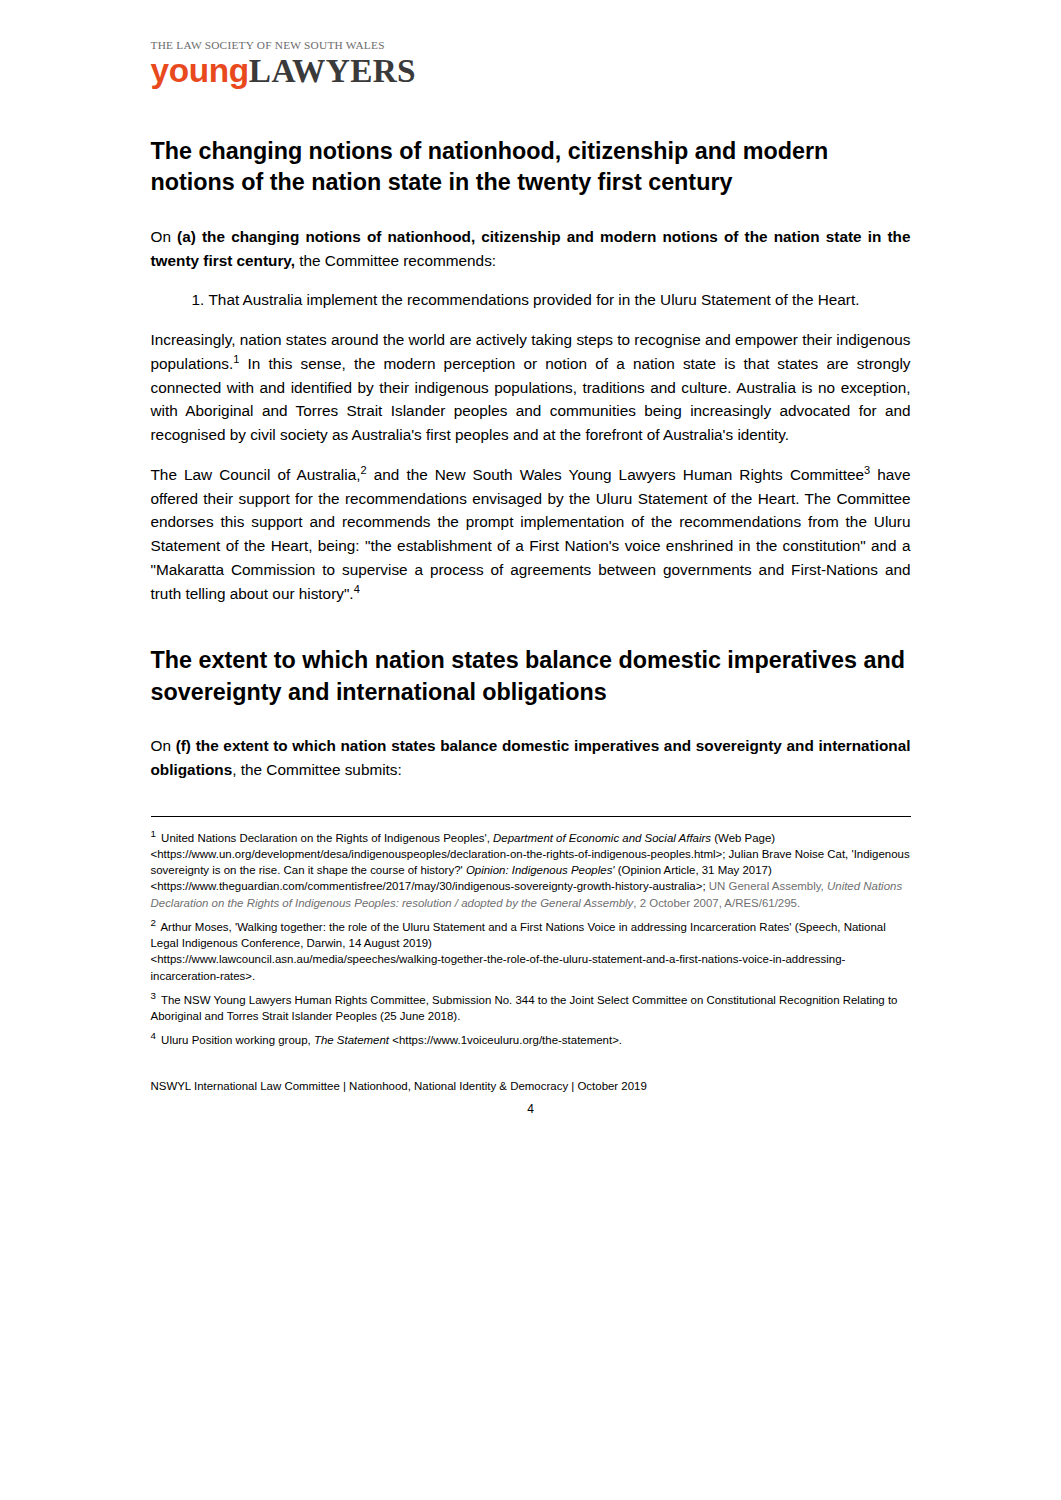THE LAW SOCIETY OF NEW SOUTH WALES young LAWYERS
The changing notions of nationhood, citizenship and modern notions of the nation state in the twenty first century
On (a) the changing notions of nationhood, citizenship and modern notions of the nation state in the twenty first century, the Committee recommends:
That Australia implement the recommendations provided for in the Uluru Statement of the Heart.
Increasingly, nation states around the world are actively taking steps to recognise and empower their indigenous populations.1 In this sense, the modern perception or notion of a nation state is that states are strongly connected with and identified by their indigenous populations, traditions and culture. Australia is no exception, with Aboriginal and Torres Strait Islander peoples and communities being increasingly advocated for and recognised by civil society as Australia's first peoples and at the forefront of Australia's identity.
The Law Council of Australia,2 and the New South Wales Young Lawyers Human Rights Committee3 have offered their support for the recommendations envisaged by the Uluru Statement of the Heart. The Committee endorses this support and recommends the prompt implementation of the recommendations from the Uluru Statement of the Heart, being: "the establishment of a First Nation's voice enshrined in the constitution" and a "Makaratta Commission to supervise a process of agreements between governments and First-Nations and truth telling about our history".4
The extent to which nation states balance domestic imperatives and sovereignty and international obligations
On (f) the extent to which nation states balance domestic imperatives and sovereignty and international obligations, the Committee submits:
1 United Nations Declaration on the Rights of Indigenous Peoples', Department of Economic and Social Affairs (Web Page) <https://www.un.org/development/desa/indigenouspeoples/declaration-on-the-rights-of-indigenous-peoples.html>; Julian Brave Noise Cat, 'Indigenous sovereignty is on the rise. Can it shape the course of history?' Opinion: Indigenous Peoples' (Opinion Article, 31 May 2017)
<https://www.theguardian.com/commentisfree/2017/may/30/indigenous-sovereignty-growth-history-australia>; UN General Assembly, United Nations Declaration on the Rights of Indigenous Peoples: resolution / adopted by the General Assembly, 2 October 2007, A/RES/61/295.
2 Arthur Moses, 'Walking together: the role of the Uluru Statement and a First Nations Voice in addressing Incarceration Rates' (Speech, National Legal Indigenous Conference, Darwin, 14 August 2019)
<https://www.lawcouncil.asn.au/media/speeches/walking-together-the-role-of-the-uluru-statement-and-a-first-nations-voice-in-addressing-incarceration-rates>.
3 The NSW Young Lawyers Human Rights Committee, Submission No. 344 to the Joint Select Committee on Constitutional Recognition Relating to Aboriginal and Torres Strait Islander Peoples (25 June 2018).
4 Uluru Position working group, The Statement <https://www.1voiceuluru.org/the-statement>.
NSWYL International Law Committee | Nationhood, National Identity & Democracy | October 2019
4